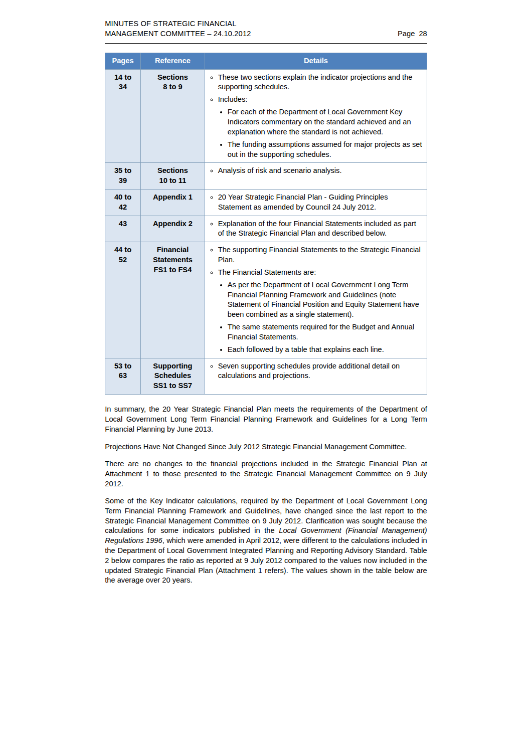Minutes of Strategic Financial
Management Committee – 24.10.2012 Page 28
| Pages | Reference | Details |
| --- | --- | --- |
| 14 to 34 | Sections 8 to 9 | These two sections explain the indicator projections and the supporting schedules. Includes: For each of the Department of Local Government Key Indicators commentary on the standard achieved and an explanation where the standard is not achieved. The funding assumptions assumed for major projects as set out in the supporting schedules. |
| 35 to 39 | Sections 10 to 11 | Analysis of risk and scenario analysis. |
| 40 to 42 | Appendix 1 | 20 Year Strategic Financial Plan - Guiding Principles Statement as amended by Council 24 July 2012. |
| 43 | Appendix 2 | Explanation of the four Financial Statements included as part of the Strategic Financial Plan and described below. |
| 44 to 52 | Financial Statements FS1 to FS4 | The supporting Financial Statements to the Strategic Financial Plan. The Financial Statements are: As per the Department of Local Government Long Term Financial Planning Framework and Guidelines (note Statement of Financial Position and Equity Statement have been combined as a single statement). The same statements required for the Budget and Annual Financial Statements. Each followed by a table that explains each line. |
| 53 to 63 | Supporting Schedules SS1 to SS7 | Seven supporting schedules provide additional detail on calculations and projections. |
In summary, the 20 Year Strategic Financial Plan meets the requirements of the Department of Local Government Long Term Financial Planning Framework and Guidelines for a Long Term Financial Planning by June 2013.
Projections Have Not Changed Since July 2012 Strategic Financial Management Committee.
There are no changes to the financial projections included in the Strategic Financial Plan at Attachment 1 to those presented to the Strategic Financial Management Committee on 9 July 2012.
Some of the Key Indicator calculations, required by the Department of Local Government Long Term Financial Planning Framework and Guidelines, have changed since the last report to the Strategic Financial Management Committee on 9 July 2012. Clarification was sought because the calculations for some indicators published in the Local Government (Financial Management) Regulations 1996, which were amended in April 2012, were different to the calculations included in the Department of Local Government Integrated Planning and Reporting Advisory Standard. Table 2 below compares the ratio as reported at 9 July 2012 compared to the values now included in the updated Strategic Financial Plan (Attachment 1 refers). The values shown in the table below are the average over 20 years.